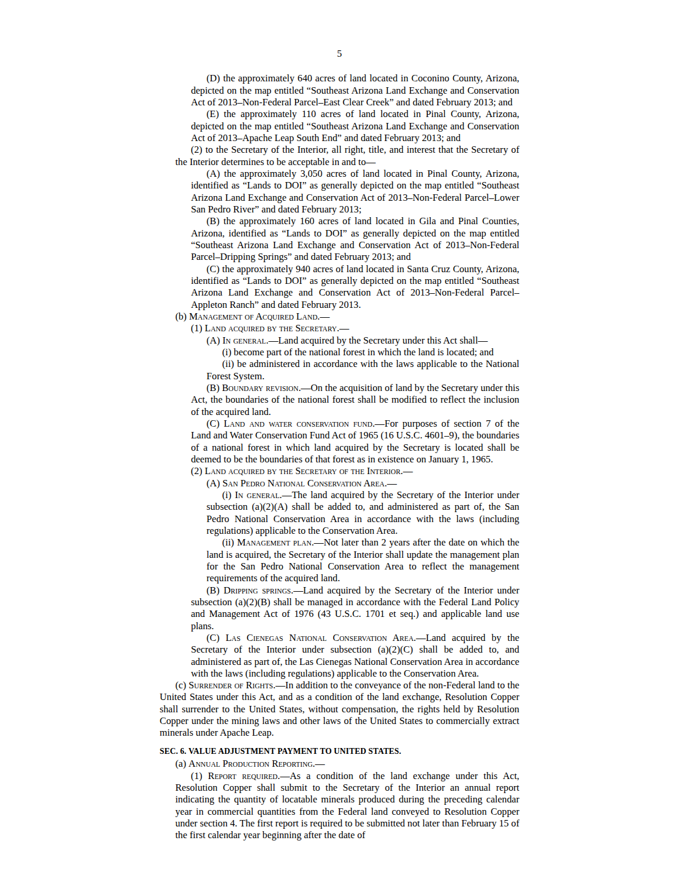5
(D) the approximately 640 acres of land located in Coconino County, Arizona, depicted on the map entitled “Southeast Arizona Land Exchange and Conservation Act of 2013–Non-Federal Parcel–East Clear Creek” and dated February 2013; and
(E) the approximately 110 acres of land located in Pinal County, Arizona, depicted on the map entitled “Southeast Arizona Land Exchange and Conservation Act of 2013–Apache Leap South End” and dated February 2013; and
(2) to the Secretary of the Interior, all right, title, and interest that the Secretary of the Interior determines to be acceptable in and to—
(A) the approximately 3,050 acres of land located in Pinal County, Arizona, identified as “Lands to DOI” as generally depicted on the map entitled “Southeast Arizona Land Exchange and Conservation Act of 2013–Non-Federal Parcel–Lower San Pedro River” and dated February 2013;
(B) the approximately 160 acres of land located in Gila and Pinal Counties, Arizona, identified as “Lands to DOI” as generally depicted on the map entitled “Southeast Arizona Land Exchange and Conservation Act of 2013–Non-Federal Parcel–Dripping Springs” and dated February 2013; and
(C) the approximately 940 acres of land located in Santa Cruz County, Arizona, identified as “Lands to DOI” as generally depicted on the map entitled “Southeast Arizona Land Exchange and Conservation Act of 2013–Non-Federal Parcel–Appleton Ranch” and dated February 2013.
(b) Management of Acquired Land.—
(1) Land acquired by the Secretary.—
(A) In general.—Land acquired by the Secretary under this Act shall—
(i) become part of the national forest in which the land is located; and
(ii) be administered in accordance with the laws applicable to the National Forest System.
(B) Boundary revision.—On the acquisition of land by the Secretary under this Act, the boundaries of the national forest shall be modified to reflect the inclusion of the acquired land.
(C) Land and water conservation fund.—For purposes of section 7 of the Land and Water Conservation Fund Act of 1965 (16 U.S.C. 4601–9), the boundaries of a national forest in which land acquired by the Secretary is located shall be deemed to be the boundaries of that forest as in existence on January 1, 1965.
(2) Land acquired by the Secretary of the Interior.—
(A) San Pedro National Conservation Area.—
(i) In general.—The land acquired by the Secretary of the Interior under subsection (a)(2)(A) shall be added to, and administered as part of, the San Pedro National Conservation Area in accordance with the laws (including regulations) applicable to the Conservation Area.
(ii) Management plan.—Not later than 2 years after the date on which the land is acquired, the Secretary of the Interior shall update the management plan for the San Pedro National Conservation Area to reflect the management requirements of the acquired land.
(B) Dripping springs.—Land acquired by the Secretary of the Interior under subsection (a)(2)(B) shall be managed in accordance with the Federal Land Policy and Management Act of 1976 (43 U.S.C. 1701 et seq.) and applicable land use plans.
(C) Las Cienegas National Conservation Area.—Land acquired by the Secretary of the Interior under subsection (a)(2)(C) shall be added to, and administered as part of, the Las Cienegas National Conservation Area in accordance with the laws (including regulations) applicable to the Conservation Area.
(c) Surrender of Rights.—In addition to the conveyance of the non-Federal land to the United States under this Act, and as a condition of the land exchange, Resolution Copper shall surrender to the United States, without compensation, the rights held by Resolution Copper under the mining laws and other laws of the United States to commercially extract minerals under Apache Leap.
SEC. 6. VALUE ADJUSTMENT PAYMENT TO UNITED STATES.
(a) Annual Production Reporting.—
(1) Report required.—As a condition of the land exchange under this Act, Resolution Copper shall submit to the Secretary of the Interior an annual report indicating the quantity of locatable minerals produced during the preceding calendar year in commercial quantities from the Federal land conveyed to Resolution Copper under section 4. The first report is required to be submitted not later than February 15 of the first calendar year beginning after the date of